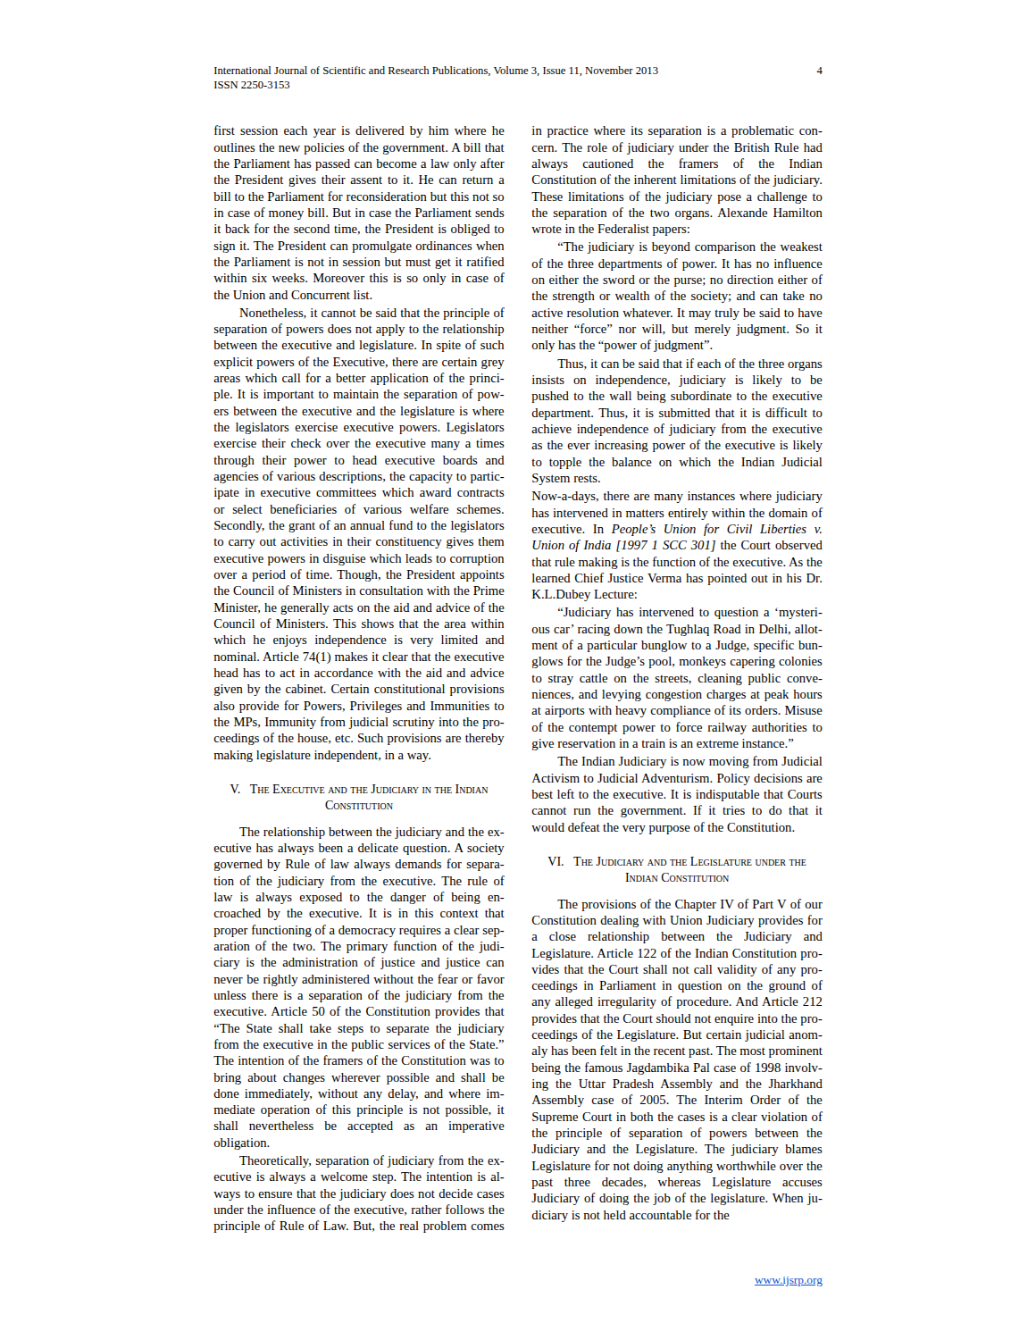International Journal of Scientific and Research Publications, Volume 3, Issue 11, November 2013 ISSN 2250-3153 4
first session each year is delivered by him where he outlines the new policies of the government. A bill that the Parliament has passed can become a law only after the President gives their assent to it. He can return a bill to the Parliament for reconsideration but this not so in case of money bill. But in case the Parliament sends it back for the second time, the President is obliged to sign it. The President can promulgate ordinances when the Parliament is not in session but must get it ratified within six weeks. Moreover this is so only in case of the Union and Concurrent list.
Nonetheless, it cannot be said that the principle of separation of powers does not apply to the relationship between the executive and legislature. In spite of such explicit powers of the Executive, there are certain grey areas which call for a better application of the principle. It is important to maintain the separation of powers between the executive and the legislature is where the legislators exercise executive powers. Legislators exercise their check over the executive many a times through their power to head executive boards and agencies of various descriptions, the capacity to participate in executive committees which award contracts or select beneficiaries of various welfare schemes. Secondly, the grant of an annual fund to the legislators to carry out activities in their constituency gives them executive powers in disguise which leads to corruption over a period of time. Though, the President appoints the Council of Ministers in consultation with the Prime Minister, he generally acts on the aid and advice of the Council of Ministers. This shows that the area within which he enjoys independence is very limited and nominal. Article 74(1) makes it clear that the executive head has to act in accordance with the aid and advice given by the cabinet. Certain constitutional provisions also provide for Powers, Privileges and Immunities to the MPs, Immunity from judicial scrutiny into the proceedings of the house, etc. Such provisions are thereby making legislature independent, in a way.
V. The Executive and the Judiciary in the Indian Constitution
The relationship between the judiciary and the executive has always been a delicate question. A society governed by Rule of law always demands for separation of the judiciary from the executive. The rule of law is always exposed to the danger of being encroached by the executive. It is in this context that proper functioning of a democracy requires a clear separation of the two. The primary function of the judiciary is the administration of justice and justice can never be rightly administered without the fear or favor unless there is a separation of the judiciary from the executive. Article 50 of the Constitution provides that “The State shall take steps to separate the judiciary from the executive in the public services of the State.” The intention of the framers of the Constitution was to bring about changes wherever possible and shall be done immediately, without any delay, and where immediate operation of this principle is not possible, it shall nevertheless be accepted as an imperative obligation.
Theoretically, separation of judiciary from the executive is always a welcome step. The intention is always to ensure that the judiciary does not decide cases under the influence of the executive, rather follows the principle of Rule of Law. But, the real problem comes in practice where its separation is a problematic concern. The role of judiciary under the British Rule had always cautioned the framers of the Indian Constitution of the inherent limitations of the judiciary. These limitations of the judiciary pose a challenge to the separation of the two organs. Alexande Hamilton wrote in the Federalist papers:
“The judiciary is beyond comparison the weakest of the three departments of power. It has no influence on either the sword or the purse; no direction either of the strength or wealth of the society; and can take no active resolution whatever. It may truly be said to have neither “force” nor will, but merely judgment. So it only has the “power of judgment”.
Thus, it can be said that if each of the three organs insists on independence, judiciary is likely to be pushed to the wall being subordinate to the executive department. Thus, it is submitted that it is difficult to achieve independence of judiciary from the executive as the ever increasing power of the executive is likely to topple the balance on which the Indian Judicial System rests.
Now-a-days, there are many instances where judiciary has intervened in matters entirely within the domain of executive. In People’s Union for Civil Liberties v. Union of India [1997 1 SCC 301] the Court observed that rule making is the function of the executive. As the learned Chief Justice Verma has pointed out in his Dr. K.L.Dubey Lecture:
“Judiciary has intervened to question a ‘mysterious car’ racing down the Tughlaq Road in Delhi, allotment of a particular bunglow to a Judge, specific bunglows for the Judge’s pool, monkeys capering colonies to stray cattle on the streets, cleaning public conveniences, and levying congestion charges at peak hours at airports with heavy compliance of its orders. Misuse of the contempt power to force railway authorities to give reservation in a train is an extreme instance.”
The Indian Judiciary is now moving from Judicial Activism to Judicial Adventurism. Policy decisions are best left to the executive. It is indisputable that Courts cannot run the government. If it tries to do that it would defeat the very purpose of the Constitution.
VI. The Judiciary and the Legislature under the Indian Constitution
The provisions of the Chapter IV of Part V of our Constitution dealing with Union Judiciary provides for a close relationship between the Judiciary and Legislature. Article 122 of the Indian Constitution provides that the Court shall not call validity of any proceedings in Parliament in question on the ground of any alleged irregularity of procedure. And Article 212 provides that the Court should not enquire into the proceedings of the Legislature. But certain judicial anomaly has been felt in the recent past. The most prominent being the famous Jagdambika Pal case of 1998 involving the Uttar Pradesh Assembly and the Jharkhand Assembly case of 2005. The Interim Order of the Supreme Court in both the cases is a clear violation of the principle of separation of powers between the Judiciary and the Legislature. The judiciary blames Legislature for not doing anything worthwhile over the past three decades, whereas Legislature accuses Judiciary of doing the job of the legislature. When judiciary is not held accountable for the
www.ijsrp.org